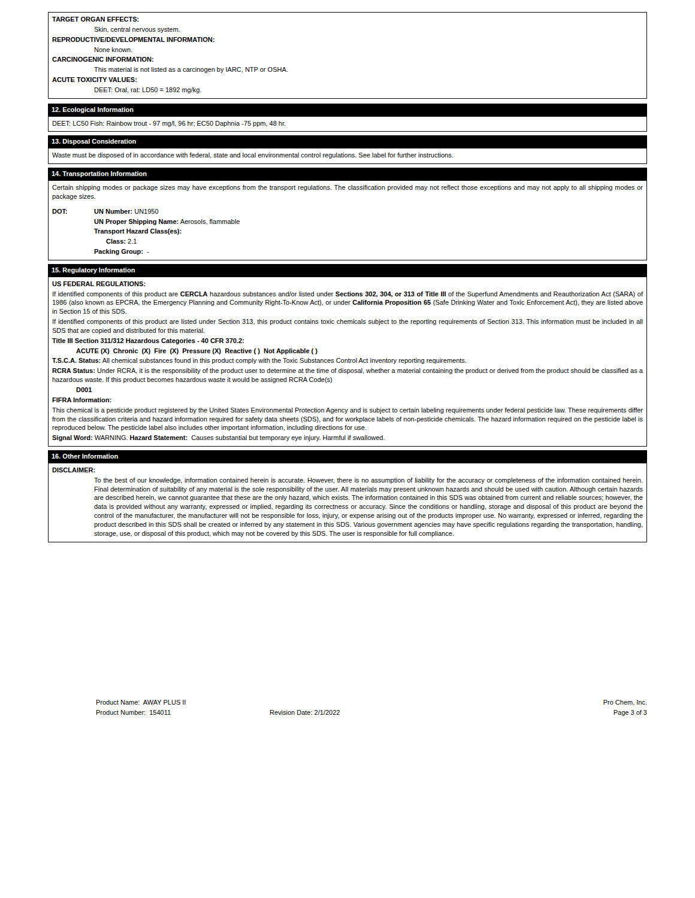TARGET ORGAN EFFECTS:
Skin, central nervous system.
REPRODUCTIVE/DEVELOPMENTAL INFORMATION:
None known.
CARCINOGENIC INFORMATION:
This material is not listed as a carcinogen by IARC, NTP or OSHA.
ACUTE TOXICITY VALUES:
DEET: Oral, rat: LD50 = 1892 mg/kg.
12. Ecological Information
DEET: LC50 Fish: Rainbow trout - 97 mg/l, 96 hr; EC50 Daphnia -75 ppm, 48 hr.
13. Disposal Consideration
Waste must be disposed of in accordance with federal, state and local environmental control regulations. See label for further instructions.
14. Transportation Information
Certain shipping modes or package sizes may have exceptions from the transport regulations. The classification provided may not reflect those exceptions and may not apply to all shipping modes or package sizes.
DOT:
UN Number: UN1950
UN Proper Shipping Name: Aerosols, flammable
Transport Hazard Class(es):
Class: 2.1
Packing Group: -
15. Regulatory Information
US FEDERAL REGULATIONS:
If identified components of this product are CERCLA hazardous substances and/or listed under Sections 302, 304, or 313 of Title III of the Superfund Amendments and Reauthorization Act (SARA) of 1986 (also known as EPCRA, the Emergency Planning and Community Right-To-Know Act), or under California Proposition 65 (Safe Drinking Water and Toxic Enforcement Act), they are listed above in Section 15 of this SDS.
If identified components of this product are listed under Section 313, this product contains toxic chemicals subject to the reporting requirements of Section 313. This information must be included in all SDS that are copied and distributed for this material.
Title III Section 311/312 Hazardous Categories - 40 CFR 370.2:
ACUTE (X) Chronic (X) Fire (X) Pressure (X) Reactive ( ) Not Applicable ( )
T.S.C.A. Status: All chemical substances found in this product comply with the Toxic Substances Control Act inventory reporting requirements.
RCRA Status: Under RCRA, it is the responsibility of the product user to determine at the time of disposal, whether a material containing the product or derived from the product should be classified as a hazardous waste. If this product becomes hazardous waste it would be assigned RCRA Code(s)
D001
FIFRA Information:
This chemical is a pesticide product registered by the United States Environmental Protection Agency and is subject to certain labeling requirements under federal pesticide law. These requirements differ from the classification criteria and hazard information required for safety data sheets (SDS), and for workplace labels of non-pesticide chemicals. The hazard information required on the pesticide label is reproduced below. The pesticide label also includes other important information, including directions for use.
Signal Word: WARNING. Hazard Statement: Causes substantial but temporary eye injury. Harmful if swallowed.
16. Other Information
DISCLAIMER:
To the best of our knowledge, information contained herein is accurate. However, there is no assumption of liability for the accuracy or completeness of the information contained herein. Final determination of suitability of any material is the sole responsibility of the user. All materials may present unknown hazards and should be used with caution. Although certain hazards are described herein, we cannot guarantee that these are the only hazard, which exists. The information contained in this SDS was obtained from current and reliable sources; however, the data is provided without any warranty, expressed or implied, regarding its correctness or accuracy. Since the conditions or handling, storage and disposal of this product are beyond the control of the manufacturer, the manufacturer will not be responsible for loss, injury, or expense arising out of the products improper use. No warranty, expressed or inferred, regarding the product described in this SDS shall be created or inferred by any statement in this SDS. Various government agencies may have specific regulations regarding the transportation, handling, storage, use, or disposal of this product, which may not be covered by this SDS. The user is responsible for full compliance.
Product Name: AWAY PLUS II
Product Number: 154011
Revision Date: 2/1/2022
Pro Chem, Inc.
Page 3 of 3